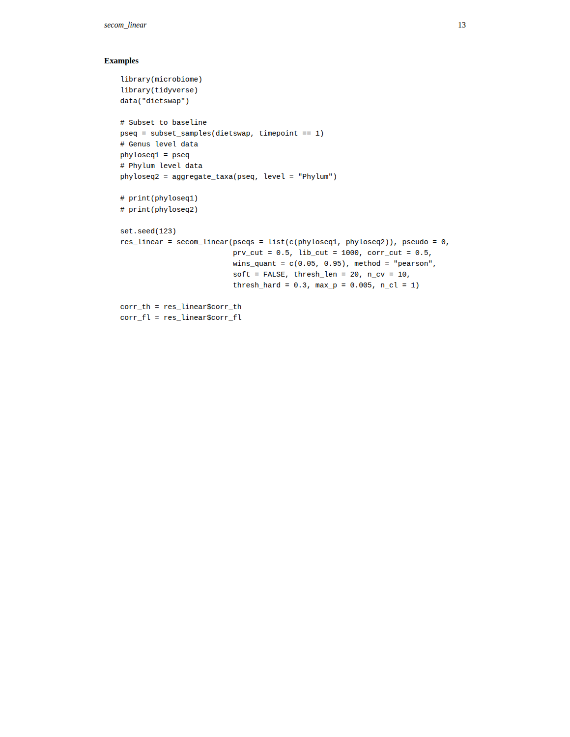secom_linear 13
Examples
library(microbiome)
library(tidyverse)
data("dietswap")

# Subset to baseline
pseq = subset_samples(dietswap, timepoint == 1)
# Genus level data
phyloseq1 = pseq
# Phylum level data
phyloseq2 = aggregate_taxa(pseq, level = "Phylum")

# print(phyloseq1)
# print(phyloseq2)

set.seed(123)
res_linear = secom_linear(pseqs = list(c(phyloseq1, phyloseq2)), pseudo = 0,
                          prv_cut = 0.5, lib_cut = 1000, corr_cut = 0.5,
                          wins_quant = c(0.05, 0.95), method = "pearson",
                          soft = FALSE, thresh_len = 20, n_cv = 10,
                          thresh_hard = 0.3, max_p = 0.005, n_cl = 1)

corr_th = res_linear$corr_th
corr_fl = res_linear$corr_fl